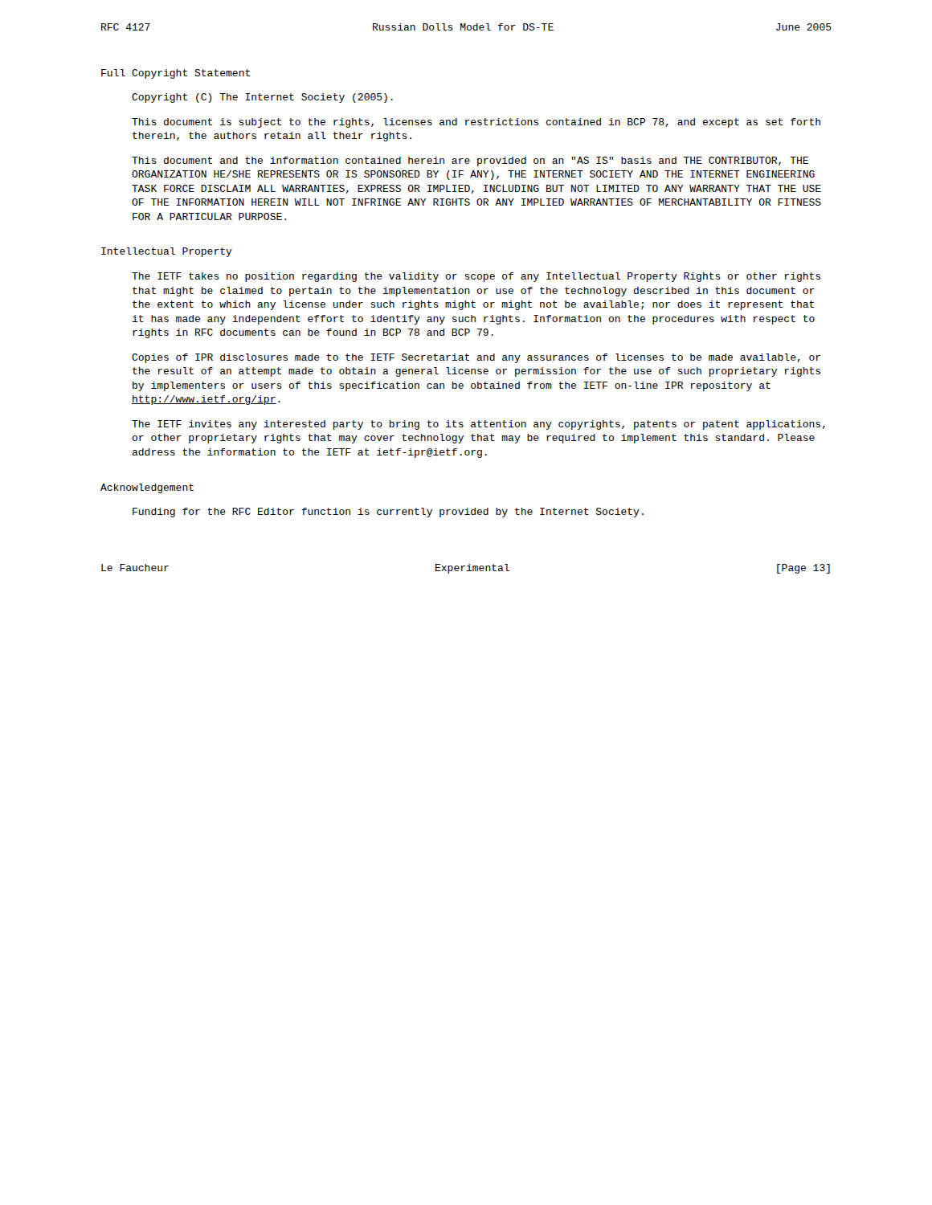RFC 4127 Russian Dolls Model for DS-TE June 2005
Full Copyright Statement
Copyright (C) The Internet Society (2005).
This document is subject to the rights, licenses and restrictions contained in BCP 78, and except as set forth therein, the authors retain all their rights.
This document and the information contained herein are provided on an "AS IS" basis and THE CONTRIBUTOR, THE ORGANIZATION HE/SHE REPRESENTS OR IS SPONSORED BY (IF ANY), THE INTERNET SOCIETY AND THE INTERNET ENGINEERING TASK FORCE DISCLAIM ALL WARRANTIES, EXPRESS OR IMPLIED, INCLUDING BUT NOT LIMITED TO ANY WARRANTY THAT THE USE OF THE INFORMATION HEREIN WILL NOT INFRINGE ANY RIGHTS OR ANY IMPLIED WARRANTIES OF MERCHANTABILITY OR FITNESS FOR A PARTICULAR PURPOSE.
Intellectual Property
The IETF takes no position regarding the validity or scope of any Intellectual Property Rights or other rights that might be claimed to pertain to the implementation or use of the technology described in this document or the extent to which any license under such rights might or might not be available; nor does it represent that it has made any independent effort to identify any such rights. Information on the procedures with respect to rights in RFC documents can be found in BCP 78 and BCP 79.
Copies of IPR disclosures made to the IETF Secretariat and any assurances of licenses to be made available, or the result of an attempt made to obtain a general license or permission for the use of such proprietary rights by implementers or users of this specification can be obtained from the IETF on-line IPR repository at http://www.ietf.org/ipr.
The IETF invites any interested party to bring to its attention any copyrights, patents or patent applications, or other proprietary rights that may cover technology that may be required to implement this standard. Please address the information to the IETF at ietf-ipr@ietf.org.
Acknowledgement
Funding for the RFC Editor function is currently provided by the Internet Society.
Le Faucheur Experimental [Page 13]